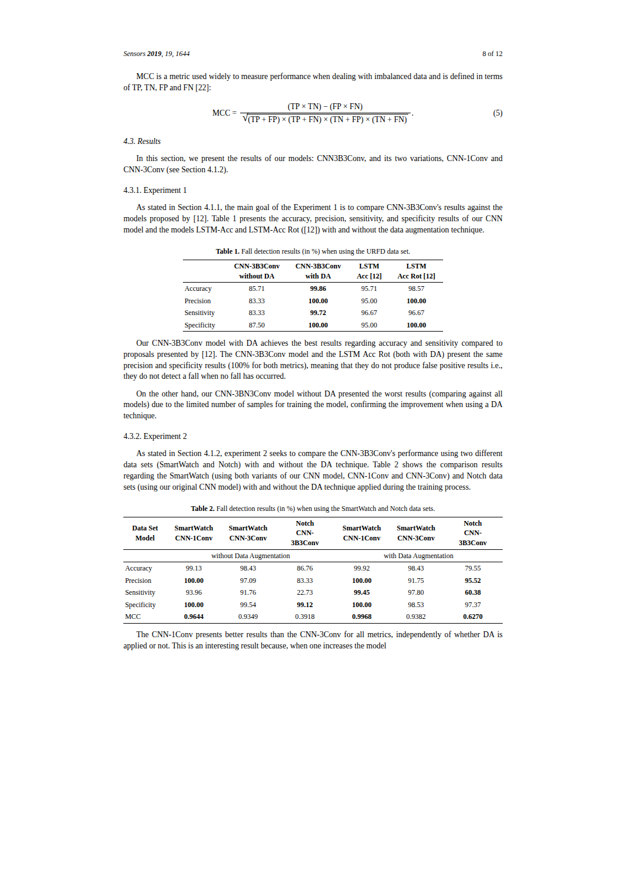Sensors 2019, 19, 1644
8 of 12
MCC is a metric used widely to measure performance when dealing with imbalanced data and is defined in terms of TP, TN, FP and FN [22]:
MCC = (TP × TN) − (FP × FN) (TP + FP) × (TP + FN) × (TN + FP) × (TN + FN) . (5)
4.3. Results
In this section, we present the results of our models: CNN3B3Conv, and its two variations, CNN-1Conv and CNN-3Conv (see Section 4.1.2).
4.3.1. Experiment 1
As stated in Section 4.1.1, the main goal of the Experiment 1 is to compare CNN-3B3Conv's results against the models proposed by [12]. Table 1 presents the accuracy, precision, sensitivity, and specificity results of our CNN model and the models LSTM-Acc and LSTM-Acc Rot ([12]) with and without the data augmentation technique.
Table 1. Fall detection results (in %) when using the URFD data set.
| | CNN-3B3Conv without DA | CNN-3B3Conv with DA | LSTM Acc [ 12 ] | LSTM Acc Rot [ 12 ] |
| --- | --- | --- | --- | --- |
| Accuracy | 85.71 | 99.86 | 95.71 | 98.57 |
| Precision | 83.33 | 100.00 | 95.00 | 100.00 |
| Sensitivity | 83.33 | 99.72 | 96.67 | 96.67 |
| Specificity | 87.50 | 100.00 | 95.00 | 100.00 |
Our CNN-3B3Conv model with DA achieves the best results regarding accuracy and sensitivity compared to proposals presented by [12]. The CNN-3B3Conv model and the LSTM Acc Rot (both with DA) present the same precision and specificity results (100% for both metrics), meaning that they do not produce false positive results i.e., they do not detect a fall when no fall has occurred.
On the other hand, our CNN-3BN3Conv model without DA presented the worst results (comparing against all models) due to the limited number of samples for training the model, confirming the improvement when using a DA technique.
4.3.2. Experiment 2
As stated in Section 4.1.2, experiment 2 seeks to compare the CNN-3B3Conv's performance using two different data sets (SmartWatch and Notch) with and without the DA technique. Table 2 shows the comparison results regarding the SmartWatch (using both variants of our CNN model, CNN-1Conv and CNN-3Conv) and Notch data sets (using our original CNN model) with and without the DA technique applied during the training process.
Table 2. Fall detection results (in %) when using the SmartWatch and Notch data sets.
| Data Set Model | SmartWatch CNN-1Conv | SmartWatch CNN-3Conv | Notch CNN-3B3Conv | SmartWatch CNN-1Conv | SmartWatch CNN-3Conv | Notch CNN-3B3Conv |
| --- | --- | --- | --- | --- | --- | --- |
| | without Data Augmentation | with Data Augmentation |
| Accuracy | 99.13 | 98.43 | 86.76 | 99.92 | 98.43 | 79.55 |
| Precision | 100.00 | 97.09 | 83.33 | 100.00 | 91.75 | 95.52 |
| Sensitivity | 93.96 | 91.76 | 22.73 | 99.45 | 97.80 | 60.38 |
| Specificity | 100.00 | 99.54 | 99.12 | 100.00 | 98.53 | 97.37 |
| MCC | 0.9644 | 0.9349 | 0.3918 | 0.9968 | 0.9382 | 0.6270 |
The CNN-1Conv presents better results than the CNN-3Conv for all metrics, independently of whether DA is applied or not. This is an interesting result because, when one increases the model